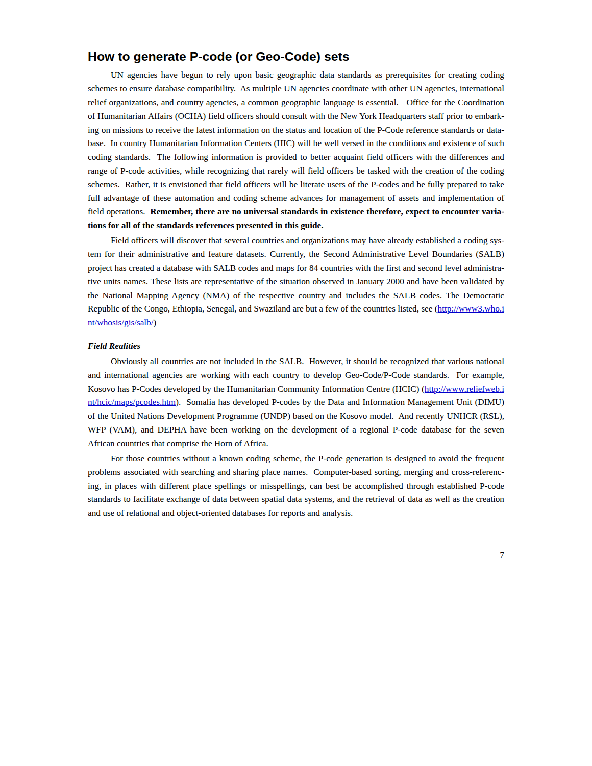How to generate P-code (or Geo-Code) sets
UN agencies have begun to rely upon basic geographic data standards as prerequisites for creating coding schemes to ensure database compatibility. As multiple UN agencies coordinate with other UN agencies, international relief organizations, and country agencies, a common geographic language is essential. Office for the Coordination of Humanitarian Affairs (OCHA) field officers should consult with the New York Headquarters staff prior to embarking on missions to receive the latest information on the status and location of the P-Code reference standards or database. In country Humanitarian Information Centers (HIC) will be well versed in the conditions and existence of such coding standards. The following information is provided to better acquaint field officers with the differences and range of P-code activities, while recognizing that rarely will field officers be tasked with the creation of the coding schemes. Rather, it is envisioned that field officers will be literate users of the P-codes and be fully prepared to take full advantage of these automation and coding scheme advances for management of assets and implementation of field operations. Remember, there are no universal standards in existence therefore, expect to encounter variations for all of the standards references presented in this guide.
Field officers will discover that several countries and organizations may have already established a coding system for their administrative and feature datasets. Currently, the Second Administrative Level Boundaries (SALB) project has created a database with SALB codes and maps for 84 countries with the first and second level administrative units names. These lists are representative of the situation observed in January 2000 and have been validated by the National Mapping Agency (NMA) of the respective country and includes the SALB codes. The Democratic Republic of the Congo, Ethiopia, Senegal, and Swaziland are but a few of the countries listed, see (http://www3.who.int/whosis/gis/salb/)
Field Realities
Obviously all countries are not included in the SALB. However, it should be recognized that various national and international agencies are working with each country to develop Geo-Code/P-Code standards. For example, Kosovo has P-Codes developed by the Humanitarian Community Information Centre (HCIC) (http://www.reliefweb.int/hcic/maps/pcodes.htm). Somalia has developed P-codes by the Data and Information Management Unit (DIMU) of the United Nations Development Programme (UNDP) based on the Kosovo model. And recently UNHCR (RSL), WFP (VAM), and DEPHA have been working on the development of a regional P-code database for the seven African countries that comprise the Horn of Africa.
For those countries without a known coding scheme, the P-code generation is designed to avoid the frequent problems associated with searching and sharing place names. Computer-based sorting, merging and cross-referencing, in places with different place spellings or misspellings, can best be accomplished through established P-code standards to facilitate exchange of data between spatial data systems, and the retrieval of data as well as the creation and use of relational and object-oriented databases for reports and analysis.
7